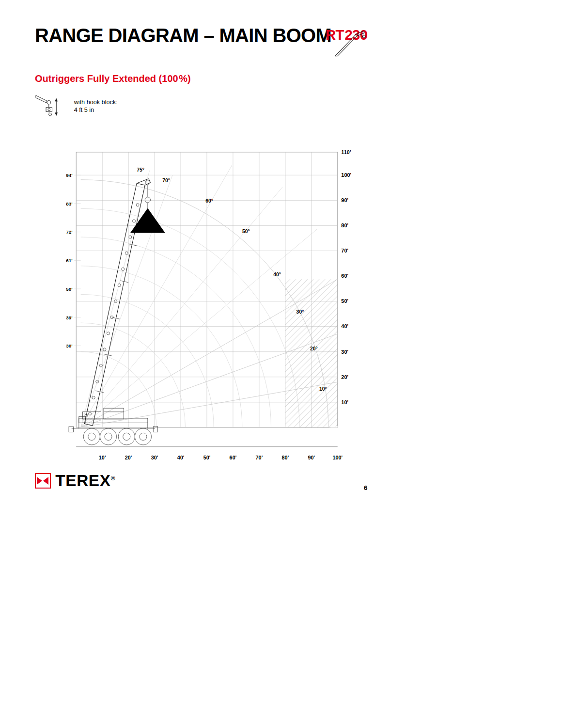RANGE DIAGRAM – MAIN BOOM
RT 230
Outriggers Fully Extended (100 %)
with hook block:
4 ft 5 in
94' 83' 72' 61' 50' 39' 30' 75° 70° 60° 50° 40° 30° 20° 10° 110' 100' 90' 80' 70' 60' 50' 40' 30' 20' 10' 10' 20' 30' 40' 50' 60' 70' 80' 90' 100'
TEREX®
6